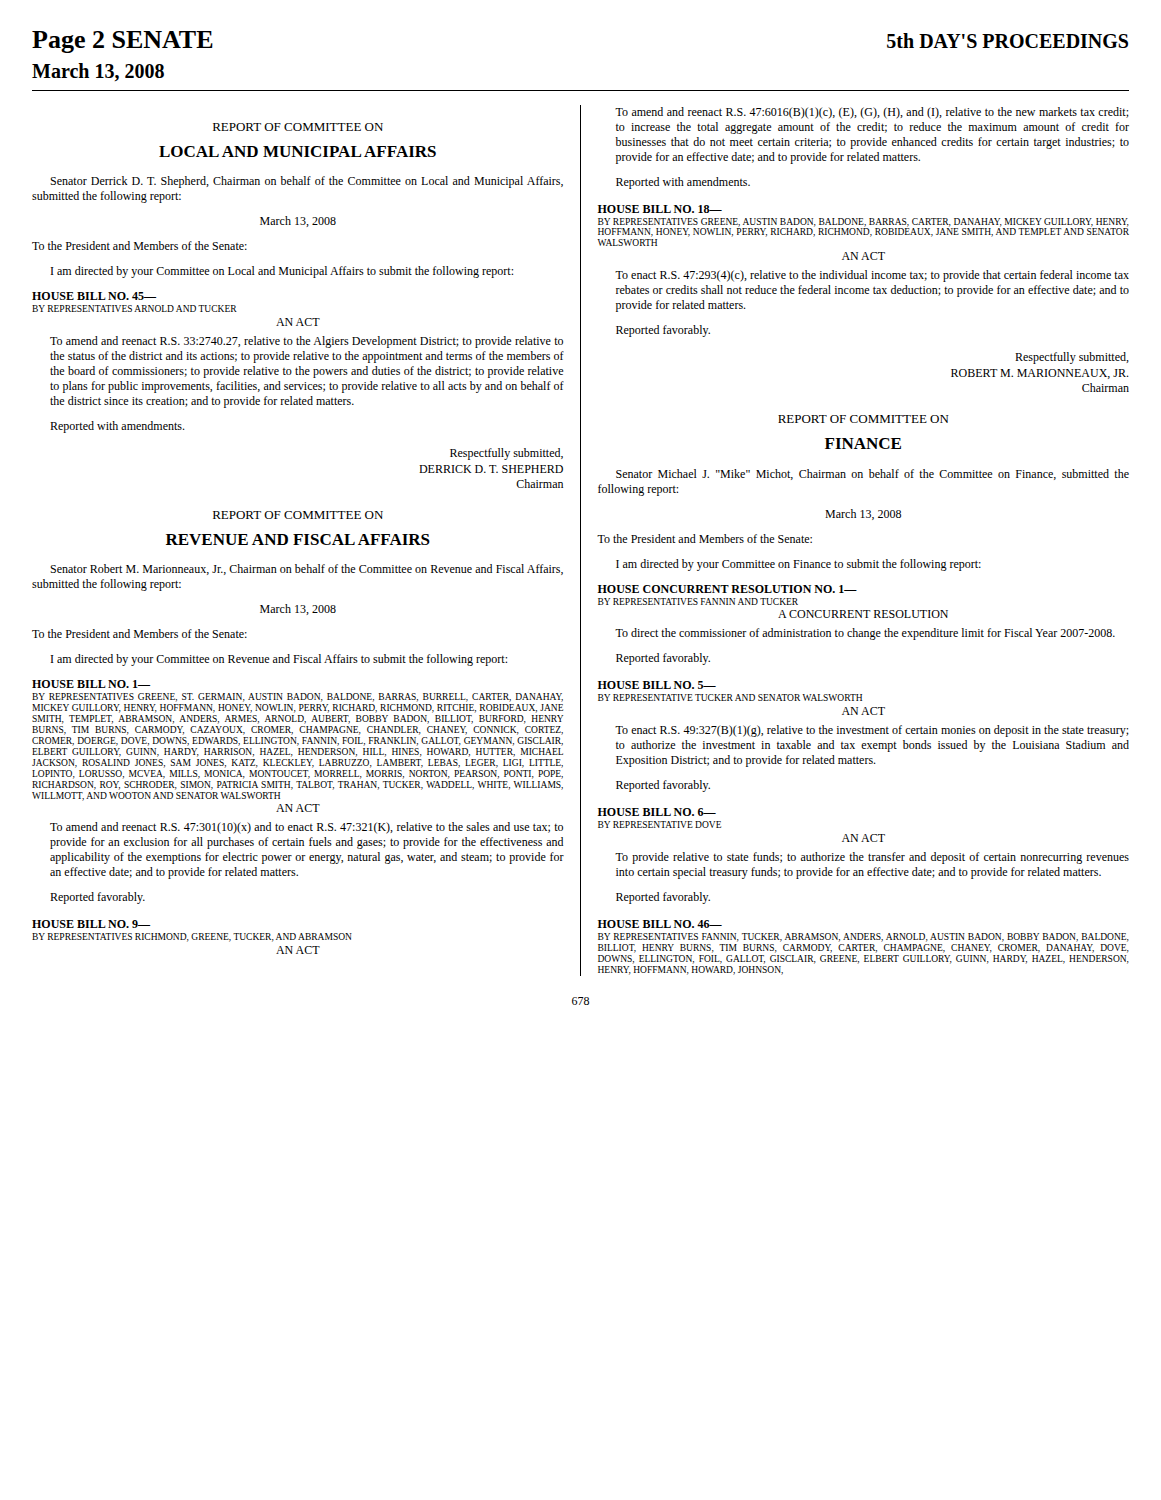Page 2 SENATE
5th DAY'S PROCEEDINGS
March 13, 2008
REPORT OF COMMITTEE ON
LOCAL AND MUNICIPAL AFFAIRS
Senator Derrick D. T. Shepherd, Chairman on behalf of the Committee on Local and Municipal Affairs, submitted the following report:
March 13, 2008
To the President and Members of the Senate:
I am directed by your Committee on Local and Municipal Affairs to submit the following report:
HOUSE BILL NO. 45—
BY REPRESENTATIVES ARNOLD AND TUCKER
AN ACT
To amend and reenact R.S. 33:2740.27, relative to the Algiers Development District; to provide relative to the status of the district and its actions; to provide relative to the appointment and terms of the members of the board of commissioners; to provide relative to the powers and duties of the district; to provide relative to plans for public improvements, facilities, and services; to provide relative to all acts by and on behalf of the district since its creation; and to provide for related matters.
Reported with amendments.
Respectfully submitted, DERRICK D. T. SHEPHERD Chairman
REPORT OF COMMITTEE ON
REVENUE AND FISCAL AFFAIRS
Senator Robert M. Marionneaux, Jr., Chairman on behalf of the Committee on Revenue and Fiscal Affairs, submitted the following report:
March 13, 2008
To the President and Members of the Senate:
I am directed by your Committee on Revenue and Fiscal Affairs to submit the following report:
HOUSE BILL NO. 1—
BY REPRESENTATIVES GREENE, ST. GERMAIN, AUSTIN BADON, BALDONE, BARRAS, BURRELL, CARTER, DANAHAY, MICKEY GUILLORY, HENRY, HOFFMANN, HONEY, NOWLIN, PERRY, RICHARD, RICHMOND, RITCHIE, ROBIDEAUX, JANE SMITH, TEMPLET, ABRAMSON, ANDERS, ARMES, ARNOLD, AUBERT, BOBBY BADON, BILLIOT, BURFORD, HENRY BURNS, TIM BURNS, CARMODY, CAZAYOUX, CROMER, CHAMPAGNE, CHANDLER, CHANEY, CONNICK, CORTEZ, CROMER, DOERGE, DOVE, DOWNS, EDWARDS, ELLINGTON, FANNIN, FOIL, FRANKLIN, GALLOT, GEYMANN, GISCLAIR, ELBERT GUILLORY, GUINN, HARDY, HARRISON, HAZEL, HENDERSON, HILL, HINES, HOWARD, HUTTER, MICHAEL JACKSON, ROSALIND JONES, SAM JONES, KATZ, KLECKLEY, LABRUZZO, LAMBERT, LEBAS, LEGER, LIGI, LITTLE, LOPINTO, LORUSSO, MCVEA, MILLS, MONICA, MONTOUCET, MORRELL, MORRIS, NORTON, PEARSON, PONTI, POPE, RICHARDSON, ROY, SCHRODER, SIMON, PATRICIA SMITH, TALBOT, TRAHAN, TUCKER, WADDELL, WHITE, WILLIAMS, WILLMOTT, AND WOOTON AND SENATOR WALSWORTH
AN ACT
To amend and reenact R.S. 47:301(10)(x) and to enact R.S. 47:321(K), relative to the sales and use tax; to provide for an exclusion for all purchases of certain fuels and gases; to provide for the effectiveness and applicability of the exemptions for electric power or energy, natural gas, water, and steam; to provide for an effective date; and to provide for related matters.
Reported favorably.
HOUSE BILL NO. 9—
BY REPRESENTATIVES RICHMOND, GREENE, TUCKER, AND ABRAMSON
AN ACT
To amend and reenact R.S. 47:6016(B)(1)(c), (E), (G), (H), and (I), relative to the new markets tax credit; to increase the total aggregate amount of the credit; to reduce the maximum amount of credit for businesses that do not meet certain criteria; to provide enhanced credits for certain target industries; to provide for an effective date; and to provide for related matters.
Reported with amendments.
HOUSE BILL NO. 18—
BY REPRESENTATIVES GREENE, AUSTIN BADON, BALDONE, BARRAS, CARTER, DANAHAY, MICKEY GUILLORY, HENRY, HOFFMANN, HONEY, NOWLIN, PERRY, RICHARD, RICHMOND, ROBIDEAUX, JANE SMITH, AND TEMPLET AND SENATOR WALSWORTH
AN ACT
To enact R.S. 47:293(4)(c), relative to the individual income tax; to provide that certain federal income tax rebates or credits shall not reduce the federal income tax deduction; to provide for an effective date; and to provide for related matters.
Reported favorably.
Respectfully submitted, ROBERT M. MARIONNEAUX, JR. Chairman
REPORT OF COMMITTEE ON
FINANCE
Senator Michael J. "Mike" Michot, Chairman on behalf of the Committee on Finance, submitted the following report:
March 13, 2008
To the President and Members of the Senate:
I am directed by your Committee on Finance to submit the following report:
HOUSE CONCURRENT RESOLUTION NO. 1—
BY REPRESENTATIVES FANNIN AND TUCKER
A CONCURRENT RESOLUTION
To direct the commissioner of administration to change the expenditure limit for Fiscal Year 2007-2008.
Reported favorably.
HOUSE BILL NO. 5—
BY REPRESENTATIVE TUCKER AND SENATOR WALSWORTH
AN ACT
To enact R.S. 49:327(B)(1)(g), relative to the investment of certain monies on deposit in the state treasury; to authorize the investment in taxable and tax exempt bonds issued by the Louisiana Stadium and Exposition District; and to provide for related matters.
Reported favorably.
HOUSE BILL NO. 6—
BY REPRESENTATIVE DOVE
AN ACT
To provide relative to state funds; to authorize the transfer and deposit of certain nonrecurring revenues into certain special treasury funds; to provide for an effective date; and to provide for related matters.
Reported favorably.
HOUSE BILL NO. 46—
BY REPRESENTATIVES FANNIN, TUCKER, ABRAMSON, ANDERS, ARNOLD, AUSTIN BADON, BOBBY BADON, BALDONE, BILLIOT, HENRY BURNS, TIM BURNS, CARMODY, CARTER, CHAMPAGNE, CHANEY, CROMER, DANAHAY, DOVE, DOWNS, ELLINGTON, FOIL, GALLOT, GISCLAIR, GREENE, ELBERT GUILLORY, GUINN, HARDY, HAZEL, HENDERSON, HENRY, HOFFMANN, HOWARD, JOHNSON,
678